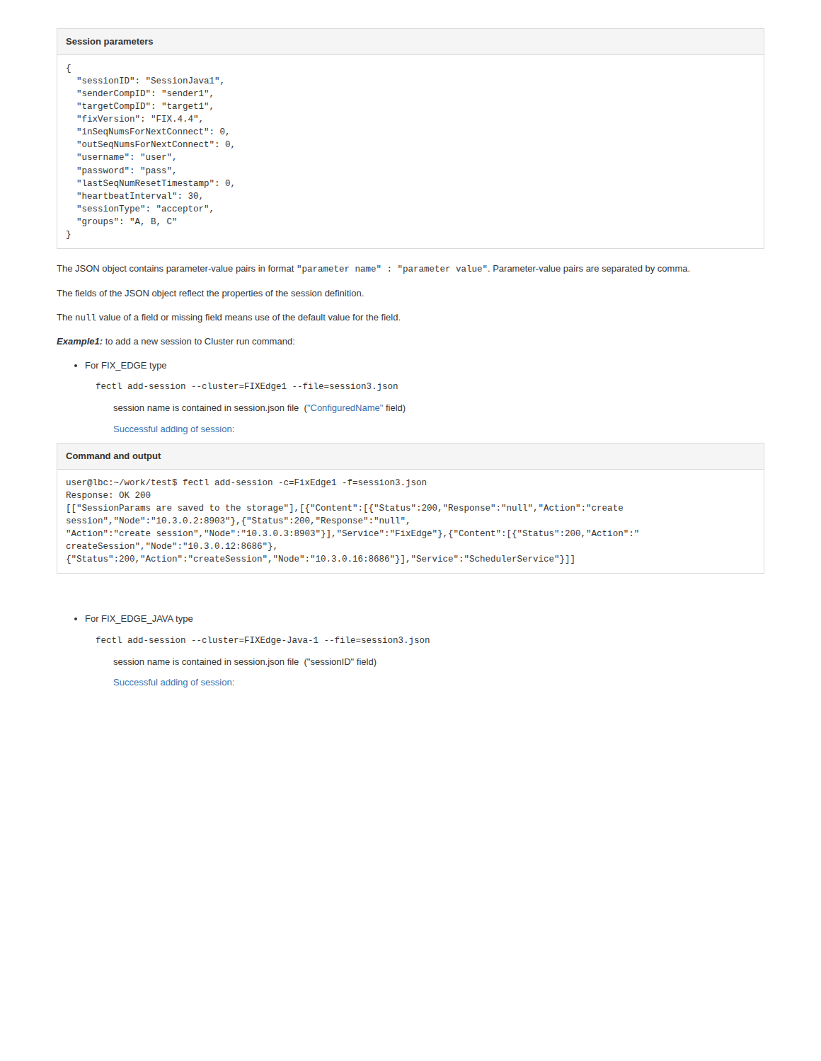Session parameters
{
  "sessionID": "SessionJava1",
  "senderCompID": "sender1",
  "targetCompID": "target1",
  "fixVersion": "FIX.4.4",
  "inSeqNumsForNextConnect": 0,
  "outSeqNumsForNextConnect": 0,
  "username": "user",
  "password": "pass",
  "lastSeqNumResetTimestamp": 0,
  "heartbeatInterval": 30,
  "sessionType": "acceptor",
  "groups": "A, B, C"
}
The JSON object contains parameter-value pairs in format "parameter name" : "parameter value". Parameter-value pairs are separated by comma.
The fields of the JSON object reflect the properties of the session definition.
The null value of a field or missing field means use of the default value for the field.
Example1: to add a new session to Cluster run command:
For FIX_EDGE type
fectl add-session --cluster=FIXEdge1 --file=session3.json
session name is contained in session.json file ("ConfiguredName" field)
Successful adding of session:
Command and output
user@lbc:~/work/test$ fectl add-session -c=FixEdge1 -f=session3.json
Response: OK 200
[["SessionParams are saved to the storage"],[{"Content":[{"Status":200,"Response":"null","Action":"create
session","Node":"10.3.0.2:8903"},{"Status":200,"Response":"null",
"Action":"create session","Node":"10.3.0.3:8903"}],"Service":"FixEdge"},{"Content":[{"Status":200,"Action":"
createSession","Node":"10.3.0.12:8686"},
{"Status":200,"Action":"createSession","Node":"10.3.0.16:8686"}],"Service":"SchedulerService"}]]
For FIX_EDGE_JAVA type
fectl add-session --cluster=FIXEdge-Java-1 --file=session3.json
session name is contained in session.json file ("sessionID" field)
Successful adding of session: